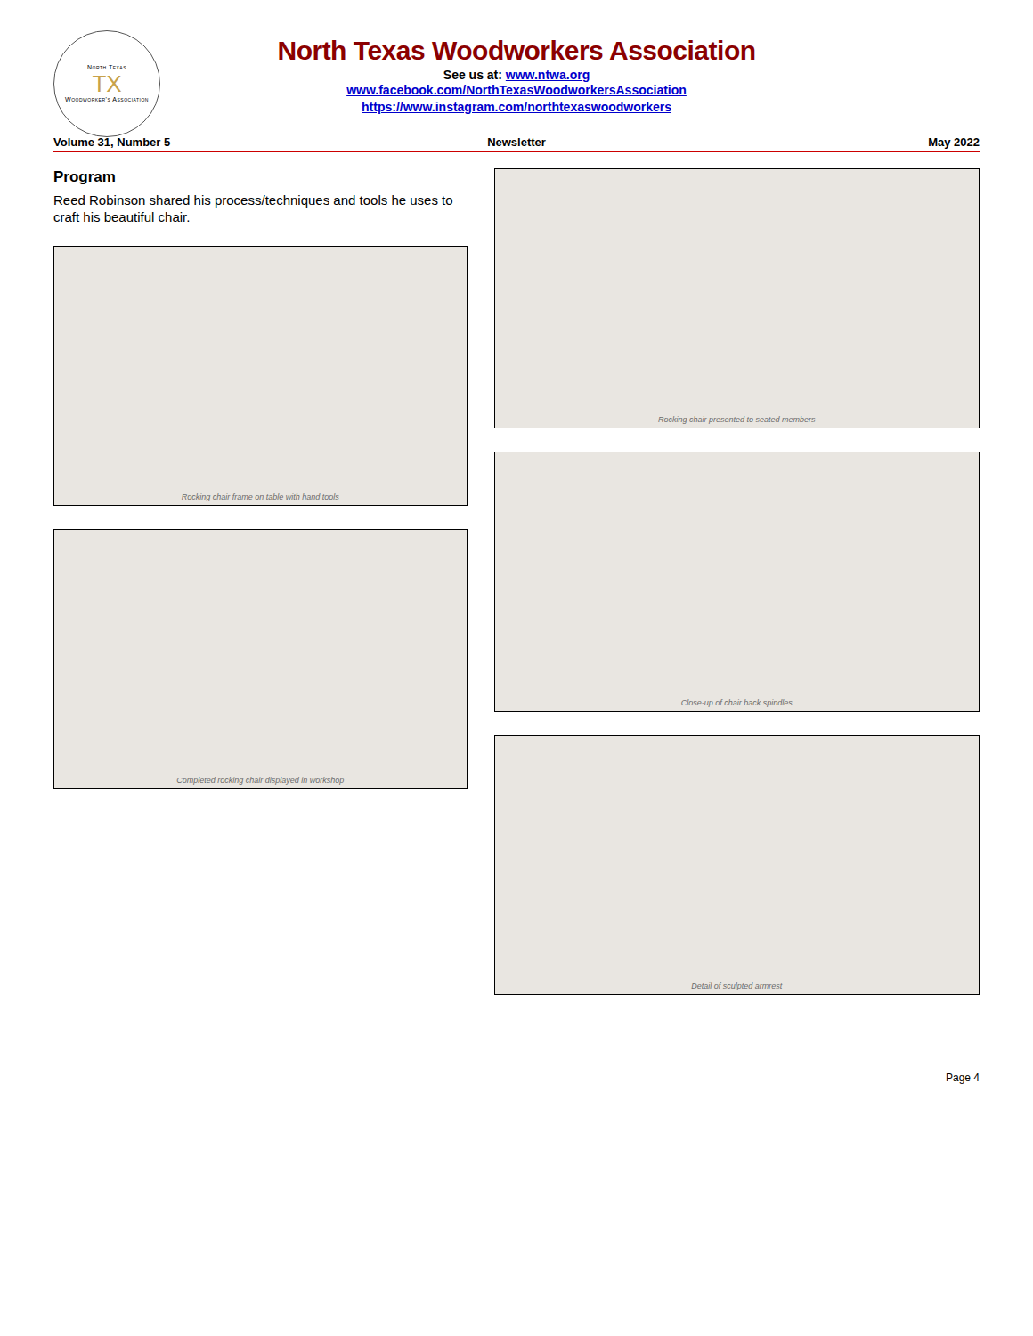North Texas
TX
Woodworker's Association
North Texas Woodworkers Association
See us at: www.ntwa.org
www.facebook.com/NorthTexasWoodworkersAssociation
https://www.instagram.com/northtexaswoodworkers
Volume 31, Number 5 Newsletter May 2022
Program
Reed Robinson shared his process/techniques and tools he uses to craft his beautiful chair.
Page 4